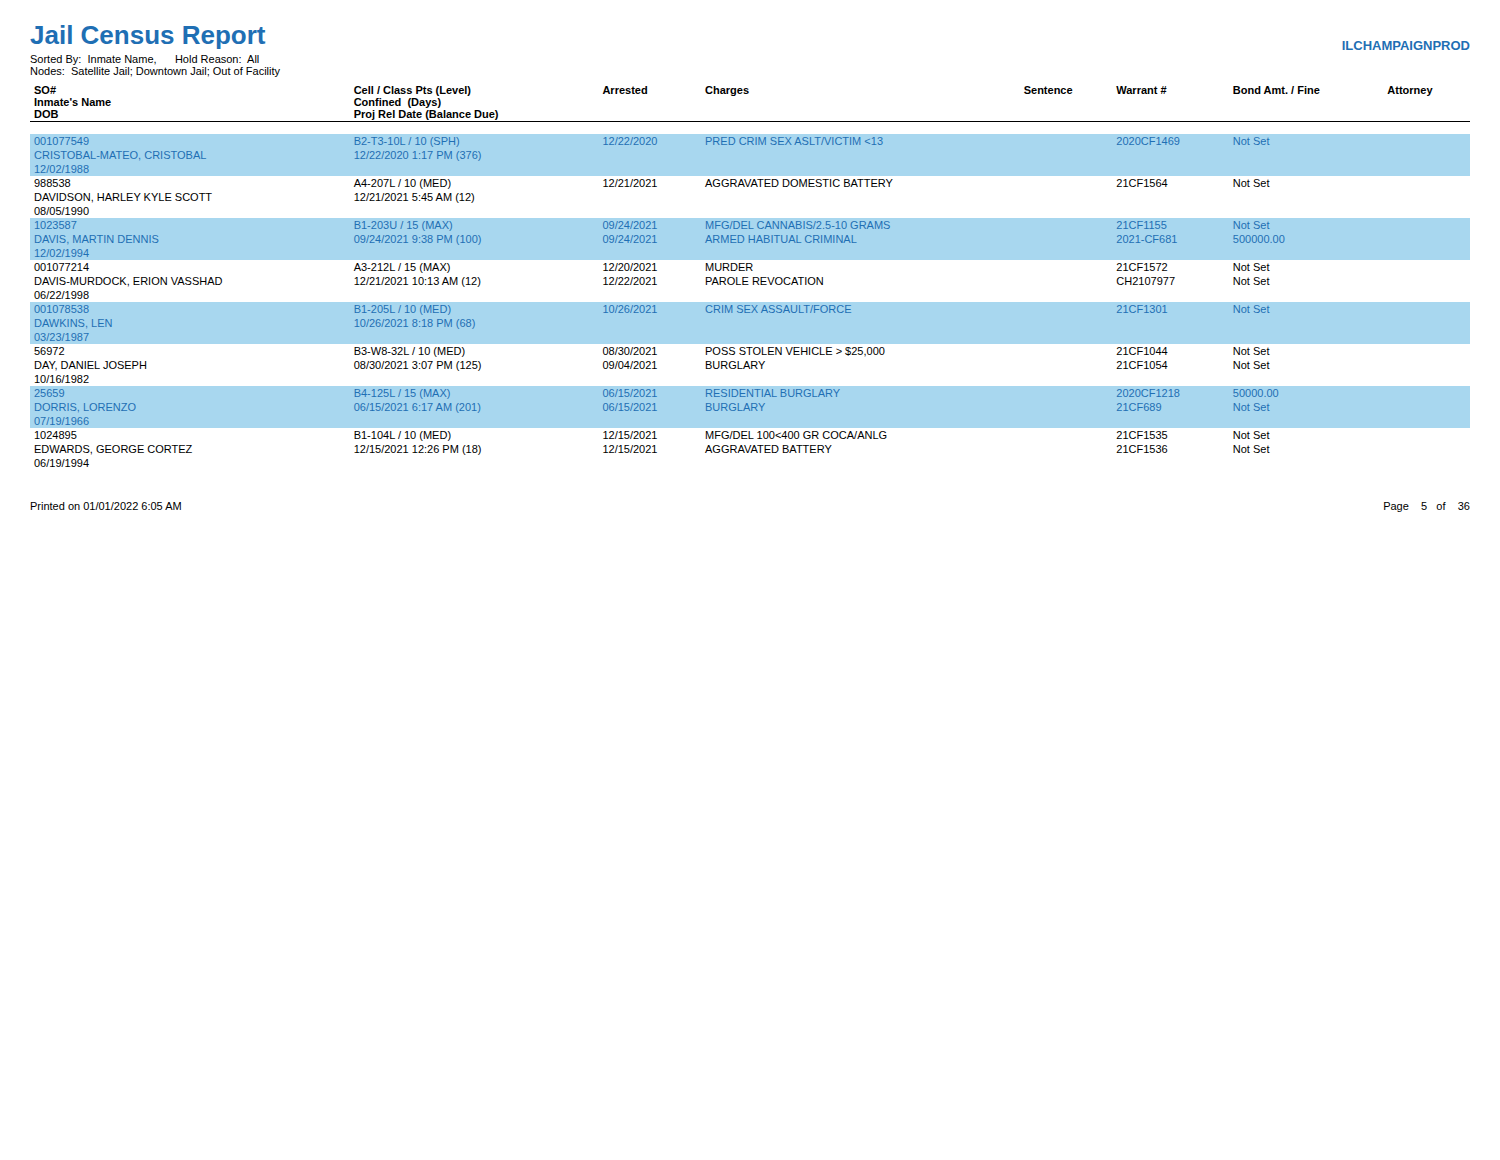ILCHAMPAIGNPROD
Jail Census Report
Sorted By: Inmate Name, Hold Reason: All
Nodes: Satellite Jail; Downtown Jail; Out of Facility
| SO# Inmate's Name DOB | Cell / Class Pts (Level) Confined (Days) Proj Rel Date (Balance Due) | Arrested | Charges | Sentence | Warrant # | Bond Amt. / Fine | Attorney |
| --- | --- | --- | --- | --- | --- | --- | --- |
| 001077549 | B2-T3-10L / 10 (SPH) | 12/22/2020 | PRED CRIM SEX ASLT/VICTIM <13 | | 2020CF1469 | Not Set | |
| CRISTOBAL-MATEO, CRISTOBAL | 12/22/2020 1:17 PM (376) | | | | | | |
| 12/02/1988 | | | | | | | |
| 988538 | A4-207L / 10 (MED) | 12/21/2021 | AGGRAVATED DOMESTIC BATTERY | | 21CF1564 | Not Set | |
| DAVIDSON, HARLEY KYLE SCOTT | 12/21/2021 5:45 AM (12) | | | | | | |
| 08/05/1990 | | | | | | | |
| 1023587 | B1-203U / 15 (MAX) | 09/24/2021 | MFG/DEL CANNABIS/2.5-10 GRAMS | | 21CF1155 | Not Set | |
| DAVIS, MARTIN DENNIS | 09/24/2021 9:38 PM (100) | 09/24/2021 | ARMED HABITUAL CRIMINAL | | 2021-CF681 | 500000.00 | |
| 12/02/1994 | | | | | | | |
| 001077214 | A3-212L / 15 (MAX) | 12/20/2021 | MURDER | | 21CF1572 | Not Set | |
| DAVIS-MURDOCK, ERION VASSHAD | 12/21/2021 10:13 AM (12) | 12/22/2021 | PAROLE REVOCATION | | CH2107977 | Not Set | |
| 06/22/1998 | | | | | | | |
| 001078538 | B1-205L / 10 (MED) | 10/26/2021 | CRIM SEX ASSAULT/FORCE | | 21CF1301 | Not Set | |
| DAWKINS, LEN | 10/26/2021 8:18 PM (68) | | | | | | |
| 03/23/1987 | | | | | | | |
| 56972 | B3-W8-32L / 10 (MED) | 08/30/2021 | POSS STOLEN VEHICLE > $25,000 | | 21CF1044 | Not Set | |
| DAY, DANIEL JOSEPH | 08/30/2021 3:07 PM (125) | 09/04/2021 | BURGLARY | | 21CF1054 | Not Set | |
| 10/16/1982 | | | | | | | |
| 25659 | B4-125L / 15 (MAX) | 06/15/2021 | RESIDENTIAL BURGLARY | | 2020CF1218 | 50000.00 | |
| DORRIS, LORENZO | 06/15/2021 6:17 AM (201) | 06/15/2021 | BURGLARY | | 21CF689 | Not Set | |
| 07/19/1966 | | | | | | | |
| 1024895 | B1-104L / 10 (MED) | 12/15/2021 | MFG/DEL 100<400 GR COCA/ANLG | | 21CF1535 | Not Set | |
| EDWARDS, GEORGE CORTEZ | 12/15/2021 12:26 PM (18) | 12/15/2021 | AGGRAVATED BATTERY | | 21CF1536 | Not Set | |
| 06/19/1994 | | | | | | | |
Printed on 01/01/2022 6:05 AM Page 5 of 36